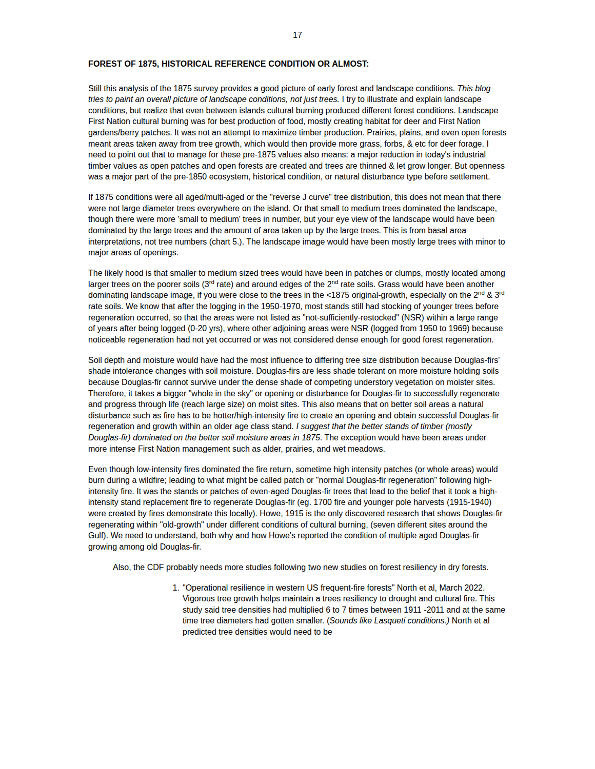17
FOREST OF 1875, HISTORICAL REFERENCE CONDITION OR ALMOST:
Still this analysis of the 1875 survey provides a good picture of early forest and landscape conditions. This blog tries to paint an overall picture of landscape conditions, not just trees. I try to illustrate and explain landscape conditions, but realize that even between islands cultural burning produced different forest conditions. Landscape First Nation cultural burning was for best production of food, mostly creating habitat for deer and First Nation gardens/berry patches. It was not an attempt to maximize timber production. Prairies, plains, and even open forests meant areas taken away from tree growth, which would then provide more grass, forbs, & etc for deer forage. I need to point out that to manage for these pre-1875 values also means: a major reduction in today's industrial timber values as open patches and open forests are created and trees are thinned & let grow longer. But openness was a major part of the pre-1850 ecosystem, historical condition, or natural disturbance type before settlement.
If 1875 conditions were all aged/multi-aged or the "reverse J curve" tree distribution, this does not mean that there were not large diameter trees everywhere on the island. Or that small to medium trees dominated the landscape, though there were more 'small to medium' trees in number, but your eye view of the landscape would have been dominated by the large trees and the amount of area taken up by the large trees. This is from basal area interpretations, not tree numbers (chart 5.). The landscape image would have been mostly large trees with minor to major areas of openings.
The likely hood is that smaller to medium sized trees would have been in patches or clumps, mostly located among larger trees on the poorer soils (3rd rate) and around edges of the 2nd rate soils. Grass would have been another dominating landscape image, if you were close to the trees in the <1875 original-growth, especially on the 2nd & 3rd rate soils. We know that after the logging in the 1950-1970, most stands still had stocking of younger trees before regeneration occurred, so that the areas were not listed as "not-sufficiently-restocked" (NSR) within a large range of years after being logged (0-20 yrs), where other adjoining areas were NSR (logged from 1950 to 1969) because noticeable regeneration had not yet occurred or was not considered dense enough for good forest regeneration.
Soil depth and moisture would have had the most influence to differing tree size distribution because Douglas-firs' shade intolerance changes with soil moisture. Douglas-firs are less shade tolerant on more moisture holding soils because Douglas-fir cannot survive under the dense shade of competing understory vegetation on moister sites. Therefore, it takes a bigger "whole in the sky" or opening or disturbance for Douglas-fir to successfully regenerate and progress through life (reach large size) on moist sites. This also means that on better soil areas a natural disturbance such as fire has to be hotter/high-intensity fire to create an opening and obtain successful Douglas-fir regeneration and growth within an older age class stand. I suggest that the better stands of timber (mostly Douglas-fir) dominated on the better soil moisture areas in 1875. The exception would have been areas under more intense First Nation management such as alder, prairies, and wet meadows.
Even though low-intensity fires dominated the fire return, sometime high intensity patches (or whole areas) would burn during a wildfire; leading to what might be called patch or "normal Douglas-fir regeneration" following high-intensity fire. It was the stands or patches of even-aged Douglas-fir trees that lead to the belief that it took a high-intensity stand replacement fire to regenerate Douglas-fir (eg. 1700 fire and younger pole harvests (1915-1940) were created by fires demonstrate this locally). Howe, 1915 is the only discovered research that shows Douglas-fir regenerating within "old-growth" under different conditions of cultural burning, (seven different sites around the Gulf). We need to understand, both why and how Howe's reported the condition of multiple aged Douglas-fir growing among old Douglas-fir.
Also, the CDF probably needs more studies following two new studies on forest resiliency in dry forests.
"Operational resilience in western US frequent-fire forests" North et al, March 2022. Vigorous tree growth helps maintain a trees resiliency to drought and cultural fire. This study said tree densities had multiplied 6 to 7 times between 1911 -2011 and at the same time tree diameters had gotten smaller. (Sounds like Lasqueti conditions.) North et al predicted tree densities would need to be